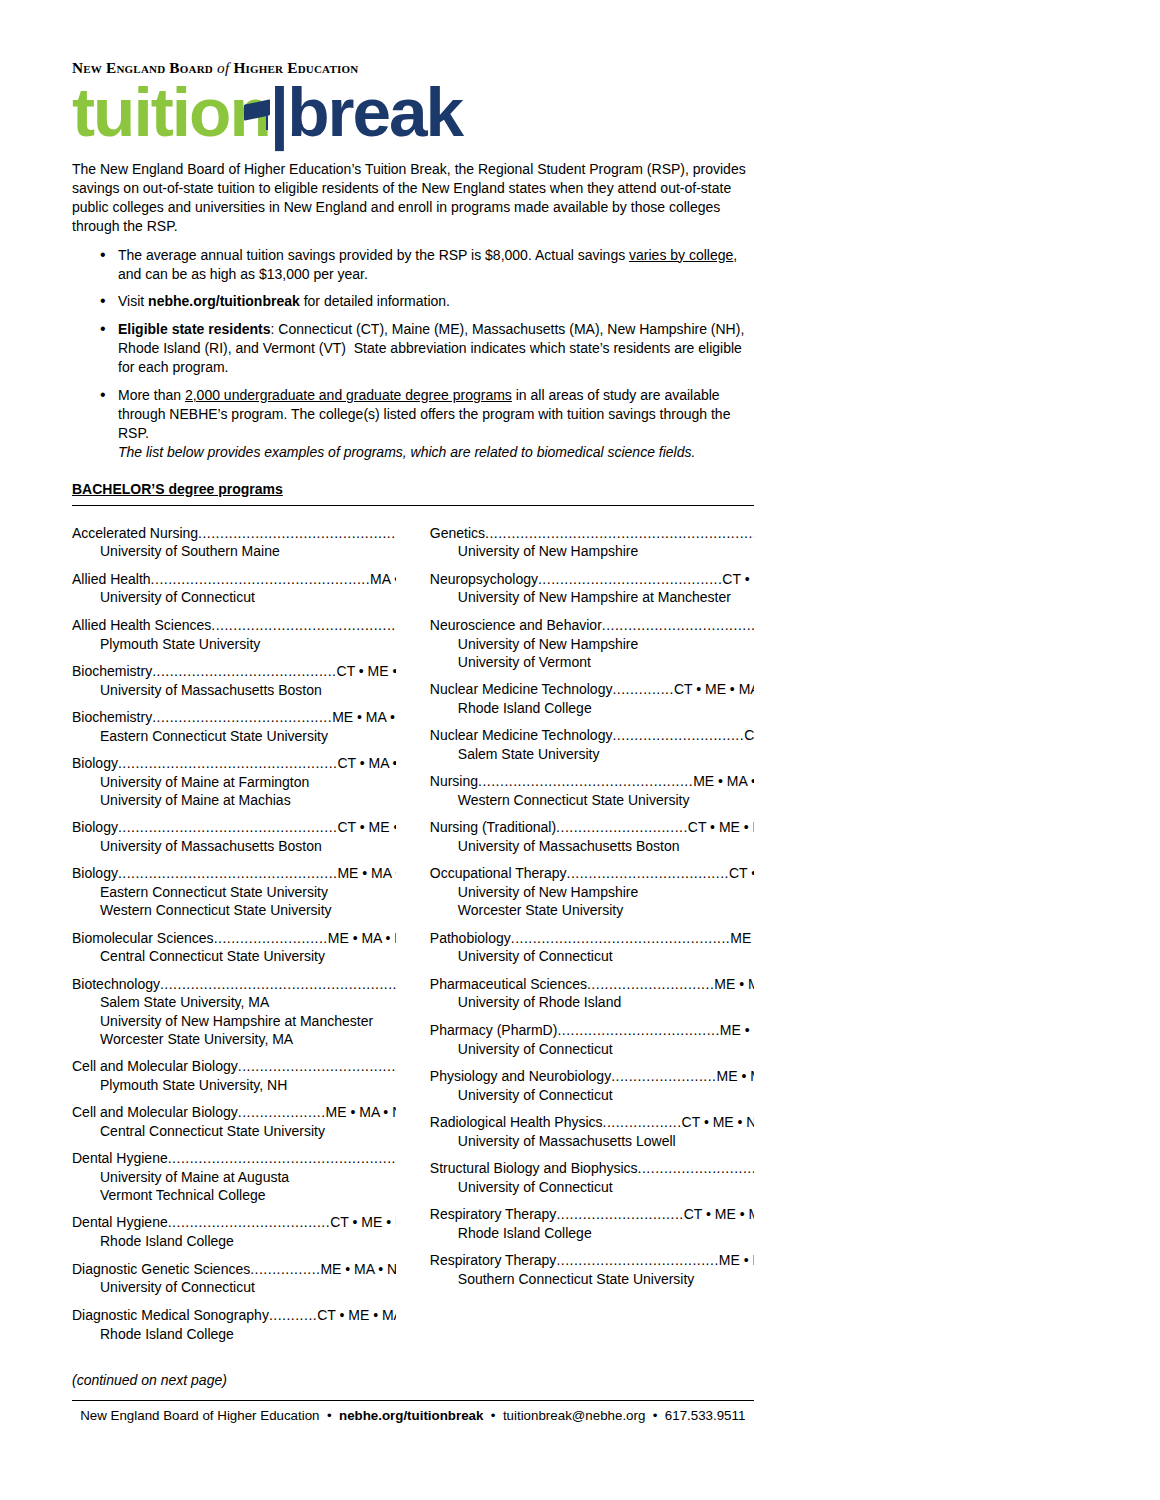New England Board of Higher Education
tuition |break
The New England Board of Higher Education’s Tuition Break, the Regional Student Program (RSP), provides savings on out-of-state tuition to eligible residents of the New England states when they attend out-of-state public colleges and universities in New England and enroll in programs made available by those colleges through the RSP.
The average annual tuition savings provided by the RSP is $8,000. Actual savings varies by college, and can be as high as $13,000 per year.
Visit nebhe.org/tuitionbreak for detailed information.
Eligible state residents: Connecticut (CT), Maine (ME), Massachusetts (MA), New Hampshire (NH), Rhode Island (RI), and Vermont (VT) State abbreviation indicates which state’s residents are eligible for each program.
More than 2,000 undergraduate and graduate degree programs in all areas of study are available through NEBHE’s program. The college(s) listed offers the program with tuition savings through the RSP.
The list below provides examples of programs, which are related to biomedical science fields.
BACHELOR’S degree programs
Accelerated Nursing................................................ NH • RI • VT University of Southern Maine
Allied Health.................................................. MA • NH • RI • VT University of Connecticut
Allied Health Sciences........................................................... RI Plymouth State University
Biochemistry.......................................... CT • ME • NH • RI • VT University of Massachusetts Boston
Biochemistry......................................... ME • MA • NH • RI • VT Eastern Connecticut State University
Biology.................................................. CT • MA • NH • RI • VT University of Maine at Farmington
University of Maine at Machias
Biology.................................................. CT • ME • NH • RI • VT University of Massachusetts Boston
Biology.................................................. ME • MA • NH • RI • VT Eastern Connecticut State University
Western Connecticut State University
Biomolecular Sciences.......................... ME • MA • NH • RI • VT Central Connecticut State University
Biotechnology......................................................................... CT Salem State University, MA
University of New Hampshire at Manchester
Worcester State University, MA
Cell and Molecular Biology................................................... MA Plymouth State University, NH
Cell and Molecular Biology.................... ME • MA • NH • RI • VT Central Connecticut State University
Dental Hygiene...................................................... CT • MA • NH University of Maine at Augusta
Vermont Technical College
Dental Hygiene..................................... CT • ME • MA • NH • VT Rhode Island College
Diagnostic Genetic Sciences................ ME • MA • NH • RI • VT University of Connecticut
Diagnostic Medical Sonography........... CT • ME • MA • NH • VT Rhode Island College
Genetics................................................................. CT • MA • RI University of New Hampshire
Neuropsychology.......................................... CT • ME • MA • RI University of New Hampshire at Manchester
Neuroscience and Behavior............................................. ME • RI University of New Hampshire
University of Vermont
Nuclear Medicine Technology.............. CT • ME • MA • NH • VT Rhode Island College
Nuclear Medicine Technology.............................. CT • ME • NH Salem State University
Nursing................................................. ME • MA • NH • RI • VT Western Connecticut State University
Nursing (Traditional).............................. CT • ME • NH • RI • VT University of Massachusetts Boston
Occupational Therapy..................................... CT • ME • RI • VT University of New Hampshire
Worcester State University
Pathobiology.................................................. ME • MA • RI • VT University of Connecticut
Pharmaceutical Sciences............................. ME • MA • NH • VT University of Rhode Island
Pharmacy (PharmD)..................................... ME • MA • NH • VT University of Connecticut
Physiology and Neurobiology........................ ME • MA • NH • RI University of Connecticut
Radiological Health Physics.................. CT • ME • NH • RI • VT University of Massachusetts Lowell
Structural Biology and Biophysics.................................. MA • RI University of Connecticut
Respiratory Therapy............................. CT • ME • MA • NH • VT Rhode Island College
Respiratory Therapy..................................... ME • MA • NH • VT Southern Connecticut State University
(continued on next page)
New England Board of Higher Education • nebhe.org/tuitionbreak • tuitionbreak@nebhe.org • 617.533.9511